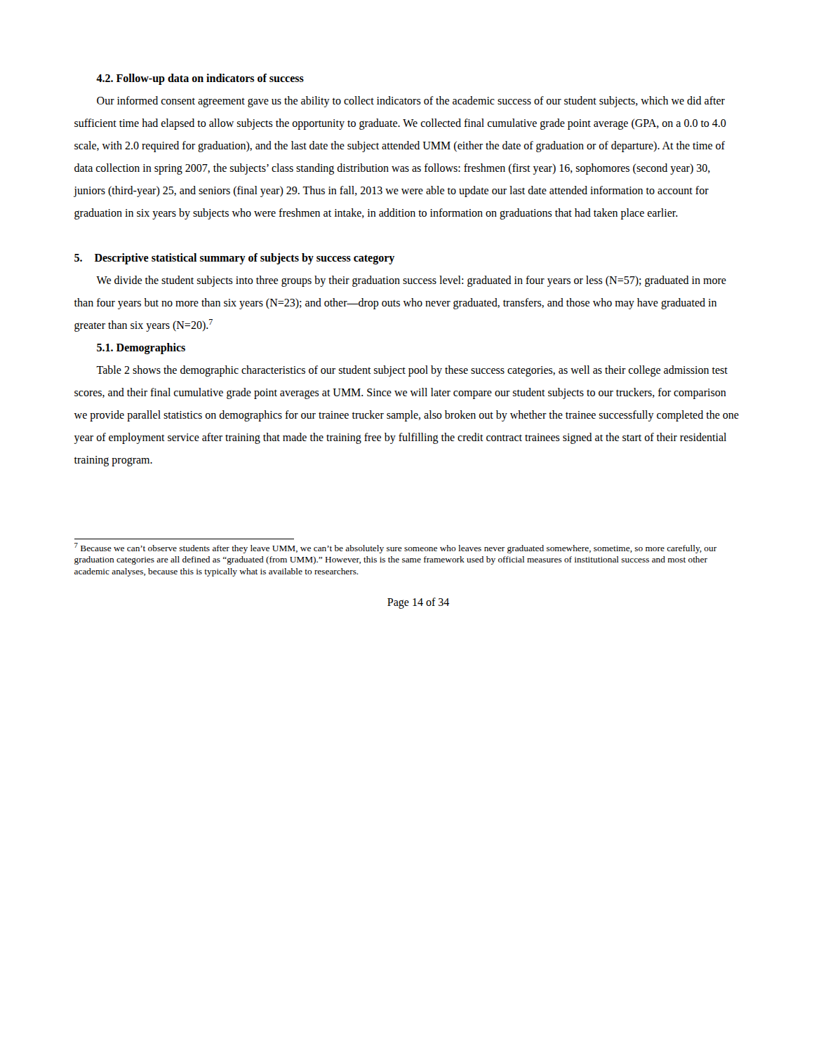4.2. Follow-up data on indicators of success
Our informed consent agreement gave us the ability to collect indicators of the academic success of our student subjects, which we did after sufficient time had elapsed to allow subjects the opportunity to graduate. We collected final cumulative grade point average (GPA, on a 0.0 to 4.0 scale, with 2.0 required for graduation), and the last date the subject attended UMM (either the date of graduation or of departure). At the time of data collection in spring 2007, the subjects’ class standing distribution was as follows: freshmen (first year) 16, sophomores (second year) 30, juniors (third-year) 25, and seniors (final year) 29. Thus in fall, 2013 we were able to update our last date attended information to account for graduation in six years by subjects who were freshmen at intake, in addition to information on graduations that had taken place earlier.
5. Descriptive statistical summary of subjects by success category
We divide the student subjects into three groups by their graduation success level: graduated in four years or less (N=57); graduated in more than four years but no more than six years (N=23); and other—drop outs who never graduated, transfers, and those who may have graduated in greater than six years (N=20).7
5.1. Demographics
Table 2 shows the demographic characteristics of our student subject pool by these success categories, as well as their college admission test scores, and their final cumulative grade point averages at UMM. Since we will later compare our student subjects to our truckers, for comparison we provide parallel statistics on demographics for our trainee trucker sample, also broken out by whether the trainee successfully completed the one year of employment service after training that made the training free by fulfilling the credit contract trainees signed at the start of their residential training program.
7 Because we can’t observe students after they leave UMM, we can’t be absolutely sure someone who leaves never graduated somewhere, sometime, so more carefully, our graduation categories are all defined as “graduated (from UMM).” However, this is the same framework used by official measures of institutional success and most other academic analyses, because this is typically what is available to researchers.
Page 14 of 34